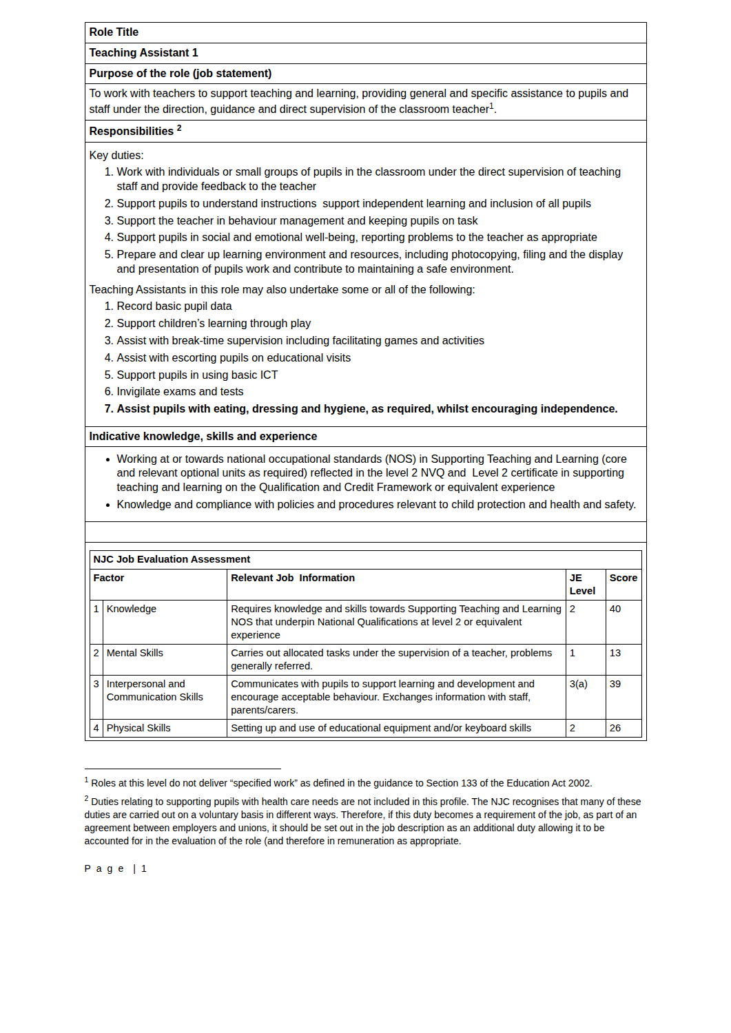| Role Title |
| Teaching Assistant 1 |
| Purpose of the role (job statement) |
| To work with teachers to support teaching and learning, providing general and specific assistance to pupils and staff under the direction, guidance and direct supervision of the classroom teacher 1 . |
| Responsibilities 2 |
| Key duties: Work with individuals or small groups of pupils in the classroom under the direct supervision of teaching staff and provide feedback to the teacher Support pupils to understand instructions support independent learning and inclusion of all pupils Support the teacher in behaviour management and keeping pupils on task Support pupils in social and emotional well-being, reporting problems to the teacher as appropriate Prepare and clear up learning environment and resources, including photocopying, filing and the display and presentation of pupils work and contribute to maintaining a safe environment. Teaching Assistants in this role may also undertake some or all of the following: Record basic pupil data Support children’s learning through play Assist with break-time supervision including facilitating games and activities Assist with escorting pupils on educational visits Support pupils in using basic ICT Invigilate exams and tests Assist pupils with eating, dressing and hygiene, as required, whilst encouraging independence. |
| Indicative knowledge, skills and experience |
| Working at or towards national occupational standards (NOS) in Supporting Teaching and Learning (core and relevant optional units as required) reflected in the level 2 NVQ and Level 2 certificate in supporting teaching and learning on the Qualification and Credit Framework or equivalent experience Knowledge and compliance with policies and procedures relevant to child protection and health and safety. |
| / NJC Job Evaluation Assessment / / Factor / Relevant Job Information / JE Level / Score / / 1 / Knowledge / Requires knowledge and skills towards Supporting Teaching and Learning NOS that underpin National Qualifications at level 2 or equivalent experience / 2 / 40 / / 2 / Mental Skills / Carries out allocated tasks under the supervision of a teacher, problems generally referred. / 1 / 13 / / 3 / Interpersonal and Communication Skills / Communicates with pupils to support learning and development and encourage acceptable behaviour. Exchanges information with staff, parents/carers. / 3(a) / 39 / / 4 / Physical Skills / Setting up and use of educational equipment and/or keyboard skills / 2 / 26 / |
1 Roles at this level do not deliver “specified work” as defined in the guidance to Section 133 of the Education Act 2002.
2 Duties relating to supporting pupils with health care needs are not included in this profile. The NJC recognises that many of these duties are carried out on a voluntary basis in different ways. Therefore, if this duty becomes a requirement of the job, as part of an agreement between employers and unions, it should be set out in the job description as an additional duty allowing it to be accounted for in the evaluation of the role (and therefore in remuneration as appropriate.
P a g e | 1